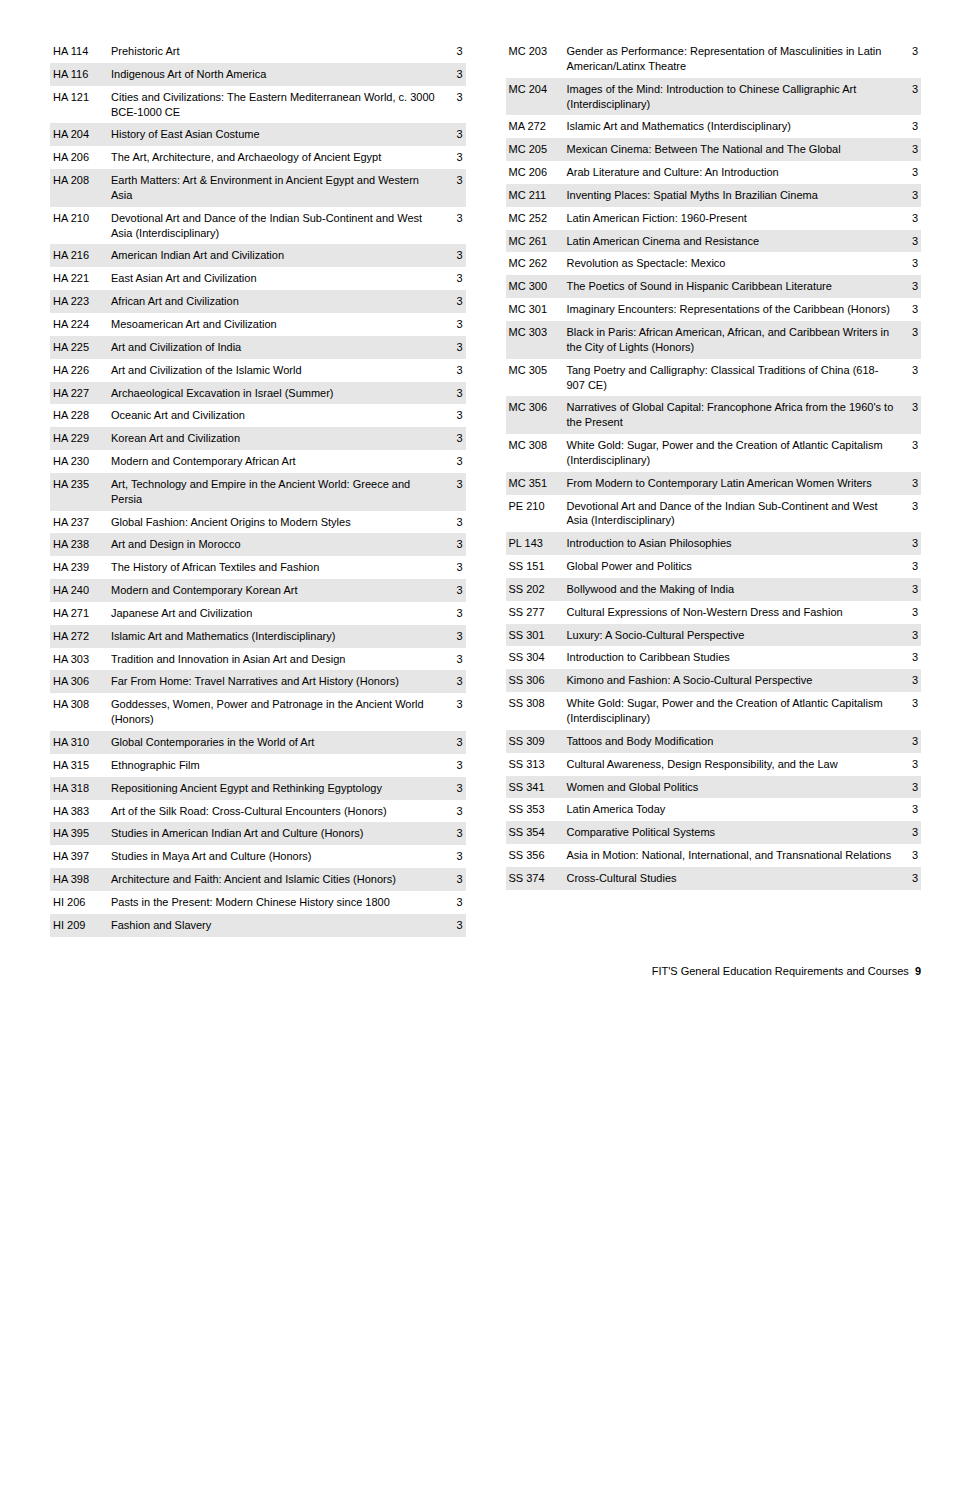| HA 114 | Prehistoric Art | 3 |
| HA 116 | Indigenous Art of North America | 3 |
| HA 121 | Cities and Civilizations: The Eastern Mediterranean World, c. 3000 BCE-1000 CE | 3 |
| HA 204 | History of East Asian Costume | 3 |
| HA 206 | The Art, Architecture, and Archaeology of Ancient Egypt | 3 |
| HA 208 | Earth Matters: Art & Environment in Ancient Egypt and Western Asia | 3 |
| HA 210 | Devotional Art and Dance of the Indian Sub-Continent and West Asia (Interdisciplinary) | 3 |
| HA 216 | American Indian Art and Civilization | 3 |
| HA 221 | East Asian Art and Civilization | 3 |
| HA 223 | African Art and Civilization | 3 |
| HA 224 | Mesoamerican Art and Civilization | 3 |
| HA 225 | Art and Civilization of India | 3 |
| HA 226 | Art and Civilization of the Islamic World | 3 |
| HA 227 | Archaeological Excavation in Israel (Summer) | 3 |
| HA 228 | Oceanic Art and Civilization | 3 |
| HA 229 | Korean Art and Civilization | 3 |
| HA 230 | Modern and Contemporary African Art | 3 |
| HA 235 | Art, Technology and Empire in the Ancient World: Greece and Persia | 3 |
| HA 237 | Global Fashion: Ancient Origins to Modern Styles | 3 |
| HA 238 | Art and Design in Morocco | 3 |
| HA 239 | The History of African Textiles and Fashion | 3 |
| HA 240 | Modern and Contemporary Korean Art | 3 |
| HA 271 | Japanese Art and Civilization | 3 |
| HA 272 | Islamic Art and Mathematics (Interdisciplinary) | 3 |
| HA 303 | Tradition and Innovation in Asian Art and Design | 3 |
| HA 306 | Far From Home: Travel Narratives and Art History (Honors) | 3 |
| HA 308 | Goddesses, Women, Power and Patronage in the Ancient World (Honors) | 3 |
| HA 310 | Global Contemporaries in the World of Art | 3 |
| HA 315 | Ethnographic Film | 3 |
| HA 318 | Repositioning Ancient Egypt and Rethinking Egyptology | 3 |
| HA 383 | Art of the Silk Road: Cross-Cultural Encounters (Honors) | 3 |
| HA 395 | Studies in American Indian Art and Culture (Honors) | 3 |
| HA 397 | Studies in Maya Art and Culture (Honors) | 3 |
| HA 398 | Architecture and Faith: Ancient and Islamic Cities (Honors) | 3 |
| HI 206 | Pasts in the Present: Modern Chinese History since 1800 | 3 |
| HI 209 | Fashion and Slavery | 3 |
| MC 203 | Gender as Performance: Representation of Masculinities in Latin American/Latinx Theatre | 3 |
| MC 204 | Images of the Mind: Introduction to Chinese Calligraphic Art (Interdisciplinary) | 3 |
| MA 272 | Islamic Art and Mathematics (Interdisciplinary) | 3 |
| MC 205 | Mexican Cinema: Between The National and The Global | 3 |
| MC 206 | Arab Literature and Culture: An Introduction | 3 |
| MC 211 | Inventing Places: Spatial Myths In Brazilian Cinema | 3 |
| MC 252 | Latin American Fiction: 1960-Present | 3 |
| MC 261 | Latin American Cinema and Resistance | 3 |
| MC 262 | Revolution as Spectacle: Mexico | 3 |
| MC 300 | The Poetics of Sound in Hispanic Caribbean Literature | 3 |
| MC 301 | Imaginary Encounters: Representations of the Caribbean (Honors) | 3 |
| MC 303 | Black in Paris: African American, African, and Caribbean Writers in the City of Lights (Honors) | 3 |
| MC 305 | Tang Poetry and Calligraphy: Classical Traditions of China (618-907 CE) | 3 |
| MC 306 | Narratives of Global Capital: Francophone Africa from the 1960's to the Present | 3 |
| MC 308 | White Gold: Sugar, Power and the Creation of Atlantic Capitalism (Interdisciplinary) | 3 |
| MC 351 | From Modern to Contemporary Latin American Women Writers | 3 |
| PE 210 | Devotional Art and Dance of the Indian Sub-Continent and West Asia (Interdisciplinary) | 3 |
| PL 143 | Introduction to Asian Philosophies | 3 |
| SS 151 | Global Power and Politics | 3 |
| SS 202 | Bollywood and the Making of India | 3 |
| SS 277 | Cultural Expressions of Non-Western Dress and Fashion | 3 |
| SS 301 | Luxury: A Socio-Cultural Perspective | 3 |
| SS 304 | Introduction to Caribbean Studies | 3 |
| SS 306 | Kimono and Fashion: A Socio-Cultural Perspective | 3 |
| SS 308 | White Gold: Sugar, Power and the Creation of Atlantic Capitalism (Interdisciplinary) | 3 |
| SS 309 | Tattoos and Body Modification | 3 |
| SS 313 | Cultural Awareness, Design Responsibility, and the Law | 3 |
| SS 341 | Women and Global Politics | 3 |
| SS 353 | Latin America Today | 3 |
| SS 354 | Comparative Political Systems | 3 |
| SS 356 | Asia in Motion: National, International, and Transnational Relations | 3 |
| SS 374 | Cross-Cultural Studies | 3 |
FIT'S General Education Requirements and Courses 9